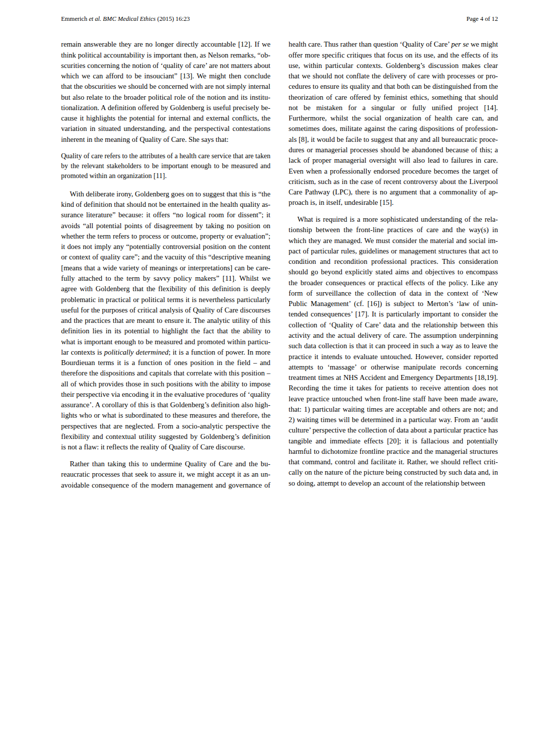Emmerich et al. BMC Medical Ethics (2015) 16:23
Page 4 of 12
remain answerable they are no longer directly accountable [12]. If we think political accountability is important then, as Nelson remarks, “obscurities concerning the notion of ‘quality of care’ are not matters about which we can afford to be insouciant” [13]. We might then conclude that the obscurities we should be concerned with are not simply internal but also relate to the broader political role of the notion and its institutionalization. A definition offered by Goldenberg is useful precisely because it highlights the potential for internal and external conflicts, the variation in situated understanding, and the perspectival contestations inherent in the meaning of Quality of Care. She says that:
Quality of care refers to the attributes of a health care service that are taken by the relevant stakeholders to be important enough to be measured and promoted within an organization [11].
With deliberate irony, Goldenberg goes on to suggest that this is “the kind of definition that should not be entertained in the health quality assurance literature” because: it offers “no logical room for dissent”; it avoids “all potential points of disagreement by taking no position on whether the term refers to process or outcome, property or evaluation”; it does not imply any “potentially controversial position on the content or context of quality care”; and the vacuity of this “descriptive meaning [means that a wide variety of meanings or interpretations] can be carefully attached to the term by savvy policy makers” [11]. Whilst we agree with Goldenberg that the flexibility of this definition is deeply problematic in practical or political terms it is nevertheless particularly useful for the purposes of critical analysis of Quality of Care discourses and the practices that are meant to ensure it. The analytic utility of this definition lies in its potential to highlight the fact that the ability to what is important enough to be measured and promoted within particular contexts is politically determined; it is a function of power. In more Bourdieuan terms it is a function of ones position in the field – and therefore the dispositions and capitals that correlate with this position – all of which provides those in such positions with the ability to impose their perspective via encoding it in the evaluative procedures of ‘quality assurance’. A corollary of this is that Goldenberg’s definition also highlights who or what is subordinated to these measures and therefore, the perspectives that are neglected. From a socio-analytic perspective the flexibility and contextual utility suggested by Goldenberg’s definition is not a flaw: it reflects the reality of Quality of Care discourse.
Rather than taking this to undermine Quality of Care and the bureaucratic processes that seek to assure it, we might accept it as an unavoidable consequence of the modern management and governance of health care. Thus rather than question ‘Quality of Care’ per se we might offer more specific critiques that focus on its use, and the effects of its use, within particular contexts. Goldenberg’s discussion makes clear that we should not conflate the delivery of care with processes or procedures to ensure its quality and that both can be distinguished from the theorization of care offered by feminist ethics, something that should not be mistaken for a singular or fully unified project [14]. Furthermore, whilst the social organization of health care can, and sometimes does, militate against the caring dispositions of professionals [8], it would be facile to suggest that any and all bureaucratic procedures or managerial processes should be abandoned because of this; a lack of proper managerial oversight will also lead to failures in care. Even when a professionally endorsed procedure becomes the target of criticism, such as in the case of recent controversy about the Liverpool Care Pathway (LPC), there is no argument that a commonality of approach is, in itself, undesirable [15].
What is required is a more sophisticated understanding of the relationship between the front-line practices of care and the way(s) in which they are managed. We must consider the material and social impact of particular rules, guidelines or management structures that act to condition and recondition professional practices. This consideration should go beyond explicitly stated aims and objectives to encompass the broader consequences or practical effects of the policy. Like any form of surveillance the collection of data in the context of ‘New Public Management’ (cf. [16]) is subject to Merton’s ‘law of unintended consequences’ [17]. It is particularly important to consider the collection of ‘Quality of Care’ data and the relationship between this activity and the actual delivery of care. The assumption underpinning such data collection is that it can proceed in such a way as to leave the practice it intends to evaluate untouched. However, consider reported attempts to ‘massage’ or otherwise manipulate records concerning treatment times at NHS Accident and Emergency Departments [18,19]. Recording the time it takes for patients to receive attention does not leave practice untouched when front-line staff have been made aware, that: 1) particular waiting times are acceptable and others are not; and 2) waiting times will be determined in a particular way. From an ‘audit culture’ perspective the collection of data about a particular practice has tangible and immediate effects [20]; it is fallacious and potentially harmful to dichotomize frontline practice and the managerial structures that command, control and facilitate it. Rather, we should reflect critically on the nature of the picture being constructed by such data and, in so doing, attempt to develop an account of the relationship between